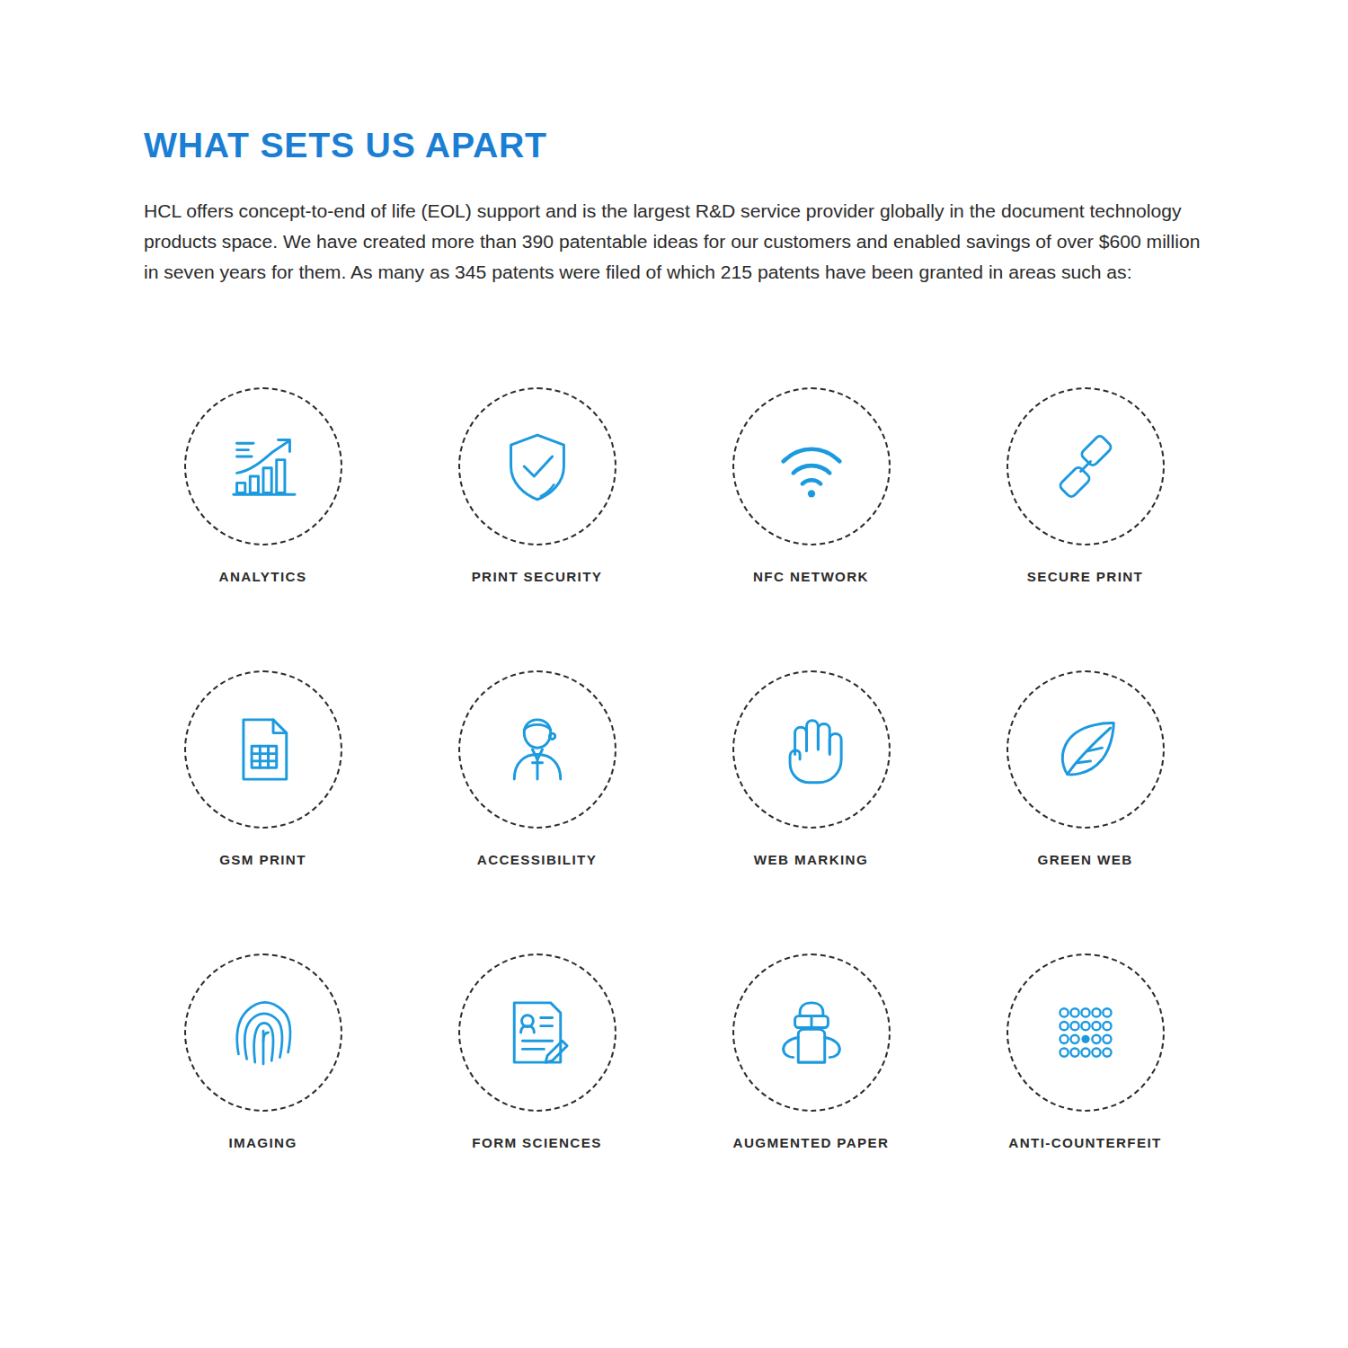What Sets Us Apart
HCL offers concept-to-end of life (EOL) support and is the largest R&D service provider globally in the document technology products space. We have created more than 390 patentable ideas for our customers and enabled savings of over $600 million in seven years for them. As many as 345 patents were filed of which 215 patents have been granted in areas such as:
Analytics
Print Security
NFC Network
Secure Print
GSM Print
Accessibility
Web Marking
Green Web
Imaging
Form Sciences
Augmented Paper
Anti-Counterfeit